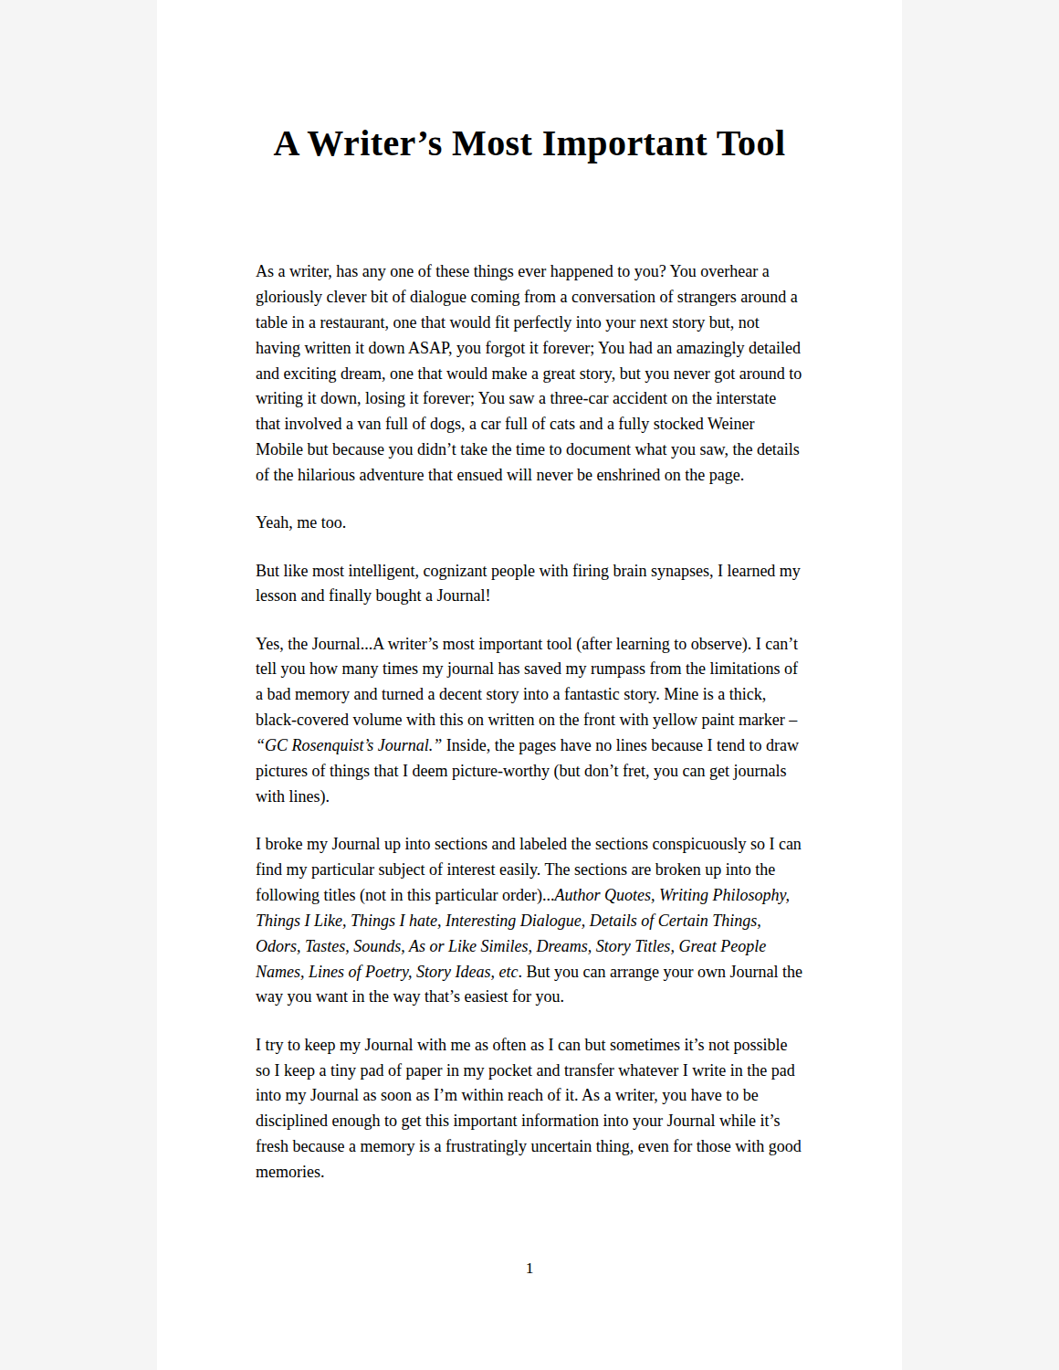A Writer’s Most Important Tool
As a writer, has any one of these things ever happened to you? You overhear a gloriously clever bit of dialogue coming from a conversation of strangers around a table in a restaurant, one that would fit perfectly into your next story but, not having written it down ASAP, you forgot it forever; You had an amazingly detailed and exciting dream, one that would make a great story, but you never got around to writing it down, losing it forever; You saw a three-car accident on the interstate that involved a van full of dogs, a car full of cats and a fully stocked Weiner Mobile but because you didn’t take the time to document what you saw, the details of the hilarious adventure that ensued will never be enshrined on the page.
Yeah, me too.
But like most intelligent, cognizant people with firing brain synapses, I learned my lesson and finally bought a Journal!
Yes, the Journal...A writer’s most important tool (after learning to observe). I can’t tell you how many times my journal has saved my rumpass from the limitations of a bad memory and turned a decent story into a fantastic story. Mine is a thick, black-covered volume with this on written on the front with yellow paint marker – “GC Rosenquist’s Journal.” Inside, the pages have no lines because I tend to draw pictures of things that I deem picture-worthy (but don’t fret, you can get journals with lines).
I broke my Journal up into sections and labeled the sections conspicuously so I can find my particular subject of interest easily. The sections are broken up into the following titles (not in this particular order)...Author Quotes, Writing Philosophy, Things I Like, Things I hate, Interesting Dialogue, Details of Certain Things, Odors, Tastes, Sounds, As or Like Similes, Dreams, Story Titles, Great People Names, Lines of Poetry, Story Ideas, etc. But you can arrange your own Journal the way you want in the way that’s easiest for you.
I try to keep my Journal with me as often as I can but sometimes it’s not possible so I keep a tiny pad of paper in my pocket and transfer whatever I write in the pad into my Journal as soon as I’m within reach of it. As a writer, you have to be disciplined enough to get this important information into your Journal while it’s fresh because a memory is a frustratingly uncertain thing, even for those with good memories.
1